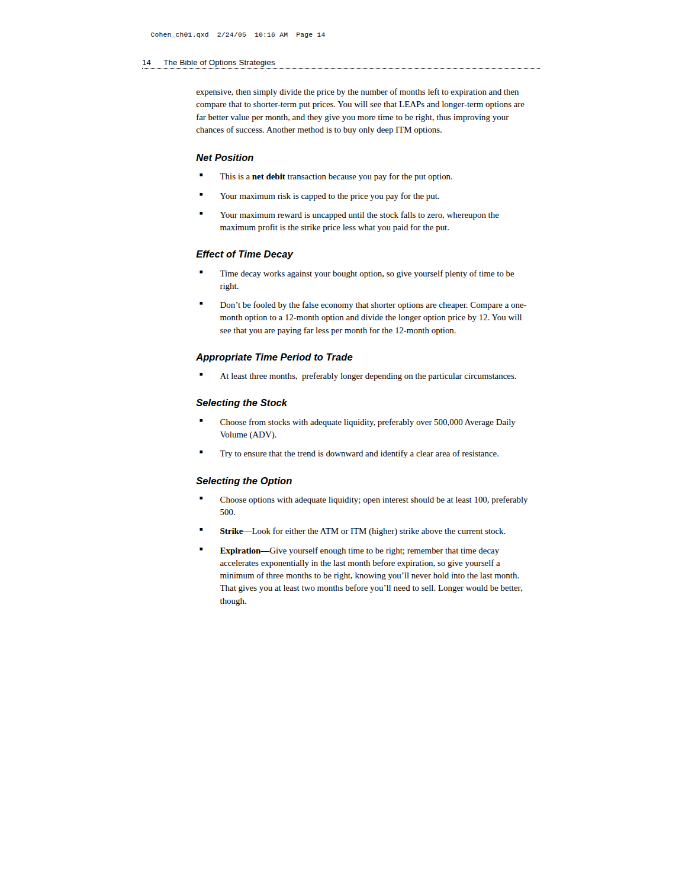Cohen_ch01.qxd 2/24/05 10:16 AM Page 14
14 The Bible of Options Strategies
expensive, then simply divide the price by the number of months left to expiration and then compare that to shorter-term put prices. You will see that LEAPs and longer-term options are far better value per month, and they give you more time to be right, thus improving your chances of success. Another method is to buy only deep ITM options.
Net Position
This is a net debit transaction because you pay for the put option.
Your maximum risk is capped to the price you pay for the put.
Your maximum reward is uncapped until the stock falls to zero, whereupon the maximum profit is the strike price less what you paid for the put.
Effect of Time Decay
Time decay works against your bought option, so give yourself plenty of time to be right.
Don’t be fooled by the false economy that shorter options are cheaper. Compare a one-month option to a 12-month option and divide the longer option price by 12. You will see that you are paying far less per month for the 12-month option.
Appropriate Time Period to Trade
At least three months, preferably longer depending on the particular circumstances.
Selecting the Stock
Choose from stocks with adequate liquidity, preferably over 500,000 Average Daily Volume (ADV).
Try to ensure that the trend is downward and identify a clear area of resistance.
Selecting the Option
Choose options with adequate liquidity; open interest should be at least 100, preferably 500.
Strike—Look for either the ATM or ITM (higher) strike above the current stock.
Expiration—Give yourself enough time to be right; remember that time decay accelerates exponentially in the last month before expiration, so give yourself a minimum of three months to be right, knowing you’ll never hold into the last month. That gives you at least two months before you’ll need to sell. Longer would be better, though.